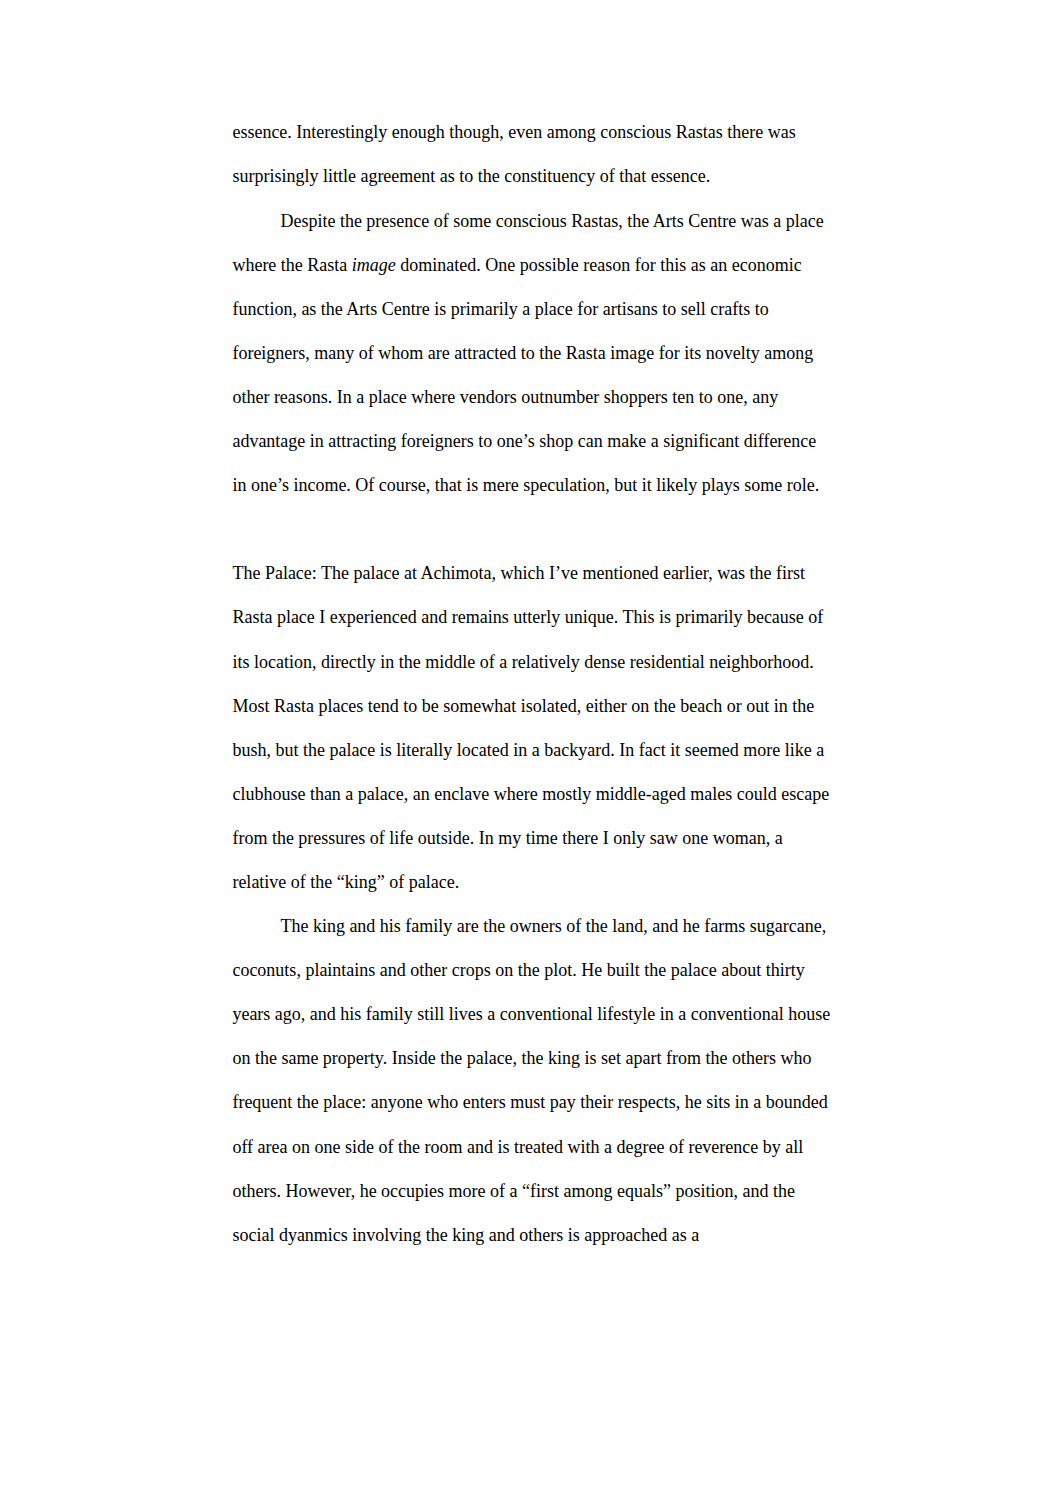essence. Interestingly enough though, even among conscious Rastas there was surprisingly little agreement as to the constituency of that essence.
Despite the presence of some conscious Rastas, the Arts Centre was a place where the Rasta image dominated. One possible reason for this as an economic function, as the Arts Centre is primarily a place for artisans to sell crafts to foreigners, many of whom are attracted to the Rasta image for its novelty among other reasons. In a place where vendors outnumber shoppers ten to one, any advantage in attracting foreigners to one’s shop can make a significant difference in one’s income. Of course, that is mere speculation, but it likely plays some role.
The Palace: The palace at Achimota, which I’ve mentioned earlier, was the first Rasta place I experienced and remains utterly unique. This is primarily because of its location, directly in the middle of a relatively dense residential neighborhood. Most Rasta places tend to be somewhat isolated, either on the beach or out in the bush, but the palace is literally located in a backyard. In fact it seemed more like a clubhouse than a palace, an enclave where mostly middle-aged males could escape from the pressures of life outside. In my time there I only saw one woman, a relative of the “king” of palace.
The king and his family are the owners of the land, and he farms sugarcane, coconuts, plaintains and other crops on the plot. He built the palace about thirty years ago, and his family still lives a conventional lifestyle in a conventional house on the same property. Inside the palace, the king is set apart from the others who frequent the place: anyone who enters must pay their respects, he sits in a bounded off area on one side of the room and is treated with a degree of reverence by all others. However, he occupies more of a “first among equals” position, and the social dyanmics involving the king and others is approached as a